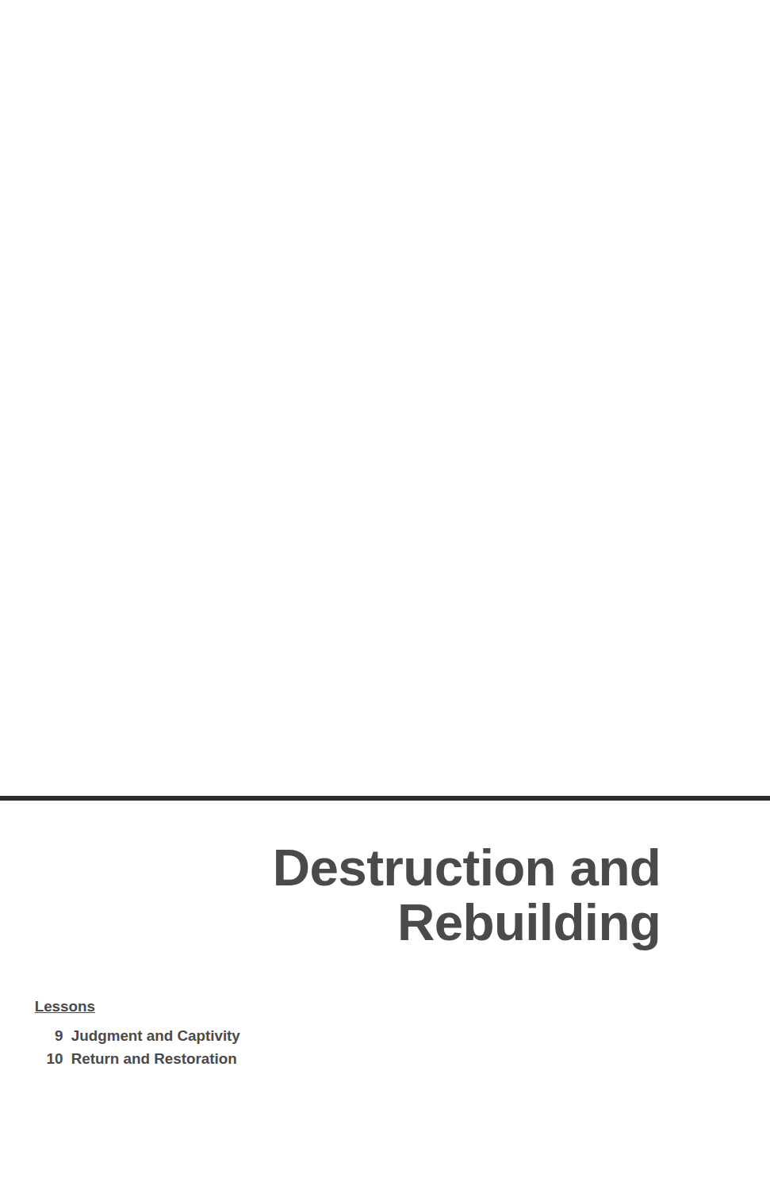Destruction and
Rebuilding
Lessons
9 Judgment and Captivity
10 Return and Restoration